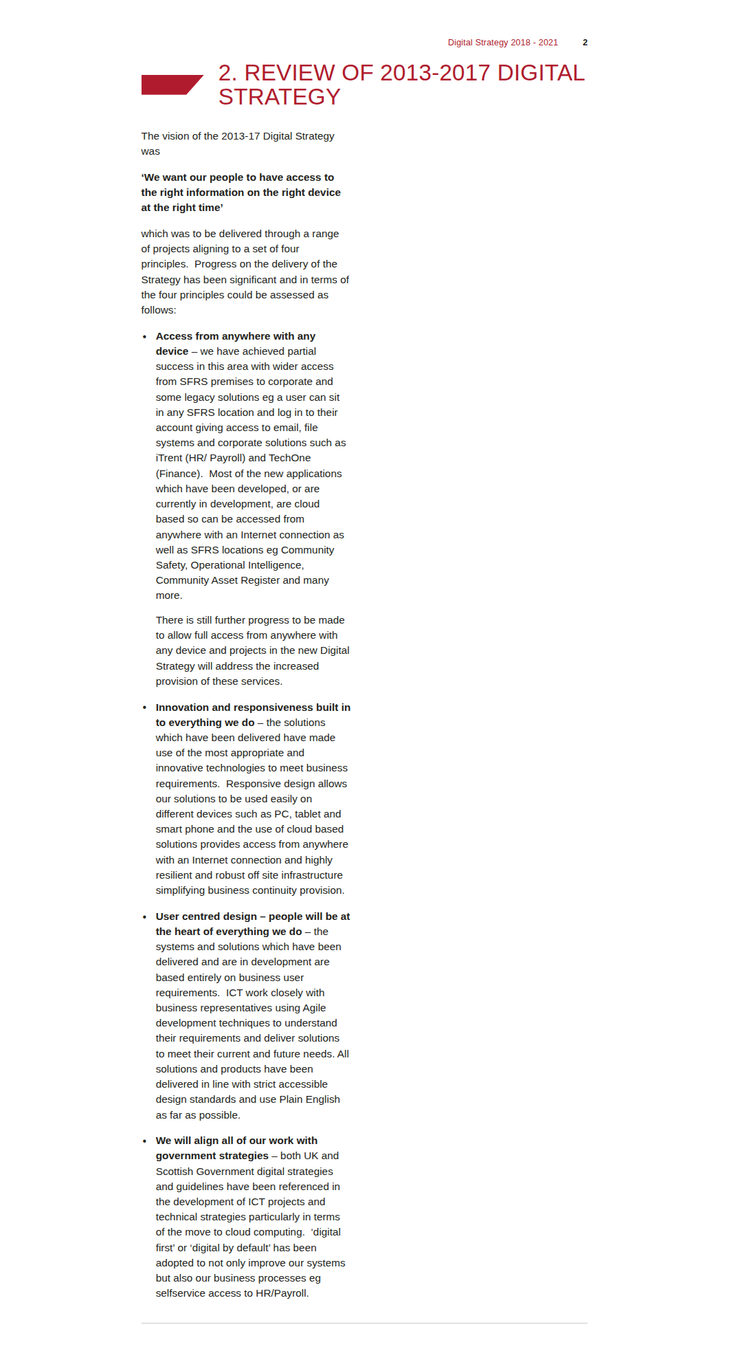Digital Strategy 2018 - 2021 2
2. REVIEW OF 2013-2017 DIGITAL STRATEGY
The vision of the 2013-17 Digital Strategy was
‘We want our people to have access to the right information on the right device at the right time’
which was to be delivered through a range of projects aligning to a set of four principles. Progress on the delivery of the Strategy has been significant and in terms of the four principles could be assessed as follows:
Access from anywhere with any device – we have achieved partial success in this area with wider access from SFRS premises to corporate and some legacy solutions eg a user can sit in any SFRS location and log in to their account giving access to email, file systems and corporate solutions such as iTrent (HR/ Payroll) and TechOne (Finance). Most of the new applications which have been developed, or are currently in development, are cloud based so can be accessed from anywhere with an Internet connection as well as SFRS locations eg Community Safety, Operational Intelligence, Community Asset Register and many more.
There is still further progress to be made to allow full access from anywhere with any device and projects in the new Digital Strategy will address the increased provision of these services.
Innovation and responsiveness built in to everything we do – the solutions which have been delivered have made use of the most appropriate and innovative technologies to meet business requirements. Responsive design allows our solutions to be used easily on different devices such as PC, tablet and smart phone and the use of cloud based solutions provides access from anywhere with an Internet connection and highly resilient and robust off site infrastructure simplifying business continuity provision.
User centred design – people will be at the heart of everything we do – the systems and solutions which have been delivered and are in development are based entirely on business user requirements. ICT work closely with business representatives using Agile development techniques to understand their requirements and deliver solutions to meet their current and future needs. All solutions and products have been delivered in line with strict accessible design standards and use Plain English as far as possible.
We will align all of our work with government strategies – both UK and Scottish Government digital strategies and guidelines have been referenced in the development of ICT projects and technical strategies particularly in terms of the move to cloud computing. ‘digital first’ or ‘digital by default’ has been adopted to not only improve our systems but also our business processes eg selfservice access to HR/Payroll.